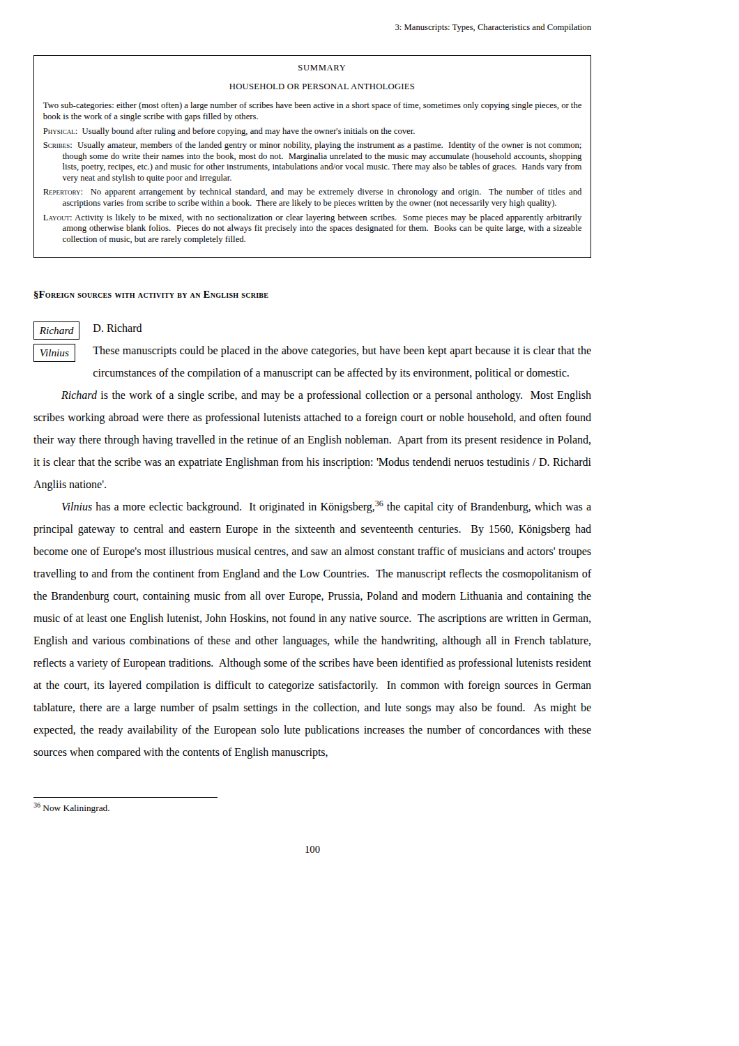3: Manuscripts: Types, Characteristics and Compilation
SUMMARY
HOUSEHOLD OR PERSONAL ANTHOLOGIES
Two sub-categories: either (most often) a large number of scribes have been active in a short space of time, sometimes only copying single pieces, or the book is the work of a single scribe with gaps filled by others.
Physical: Usually bound after ruling and before copying, and may have the owner's initials on the cover.
Scribes: Usually amateur, members of the landed gentry or minor nobility, playing the instrument as a pastime. Identity of the owner is not common; though some do write their names into the book, most do not. Marginalia unrelated to the music may accumulate (household accounts, shopping lists, poetry, recipes, etc.) and music for other instruments, intabulations and/or vocal music. There may also be tables of graces. Hands vary from very neat and stylish to quite poor and irregular.
Repertory: No apparent arrangement by technical standard, and may be extremely diverse in chronology and origin. The number of titles and ascriptions varies from scribe to scribe within a book. There are likely to be pieces written by the owner (not necessarily very high quality).
Layout: Activity is likely to be mixed, with no sectionalization or clear layering between scribes. Some pieces may be placed apparently arbitrarily among otherwise blank folios. Pieces do not always fit precisely into the spaces designated for them. Books can be quite large, with a sizeable collection of music, but are rarely completely filled.
§Foreign sources with activity by an English scribe
Richard
Vilnius
D. Richard
These manuscripts could be placed in the above categories, but have been kept apart because it is clear that the circumstances of the compilation of a manuscript can be affected by its environment, political or domestic.
Richard is the work of a single scribe, and may be a professional collection or a personal anthology. Most English scribes working abroad were there as professional lutenists attached to a foreign court or noble household, and often found their way there through having travelled in the retinue of an English nobleman. Apart from its present residence in Poland, it is clear that the scribe was an expatriate Englishman from his inscription: 'Modus tendendi neruos testudinis / D. Richardi Angliis natione'.
Vilnius has a more eclectic background. It originated in Königsberg,36 the capital city of Brandenburg, which was a principal gateway to central and eastern Europe in the sixteenth and seventeenth centuries. By 1560, Königsberg had become one of Europe's most illustrious musical centres, and saw an almost constant traffic of musicians and actors' troupes travelling to and from the continent from England and the Low Countries. The manuscript reflects the cosmopolitanism of the Brandenburg court, containing music from all over Europe, Prussia, Poland and modern Lithuania and containing the music of at least one English lutenist, John Hoskins, not found in any native source. The ascriptions are written in German, English and various combinations of these and other languages, while the handwriting, although all in French tablature, reflects a variety of European traditions. Although some of the scribes have been identified as professional lutenists resident at the court, its layered compilation is difficult to categorize satisfactorily. In common with foreign sources in German tablature, there are a large number of psalm settings in the collection, and lute songs may also be found. As might be expected, the ready availability of the European solo lute publications increases the number of concordances with these sources when compared with the contents of English manuscripts,
36 Now Kaliningrad.
100